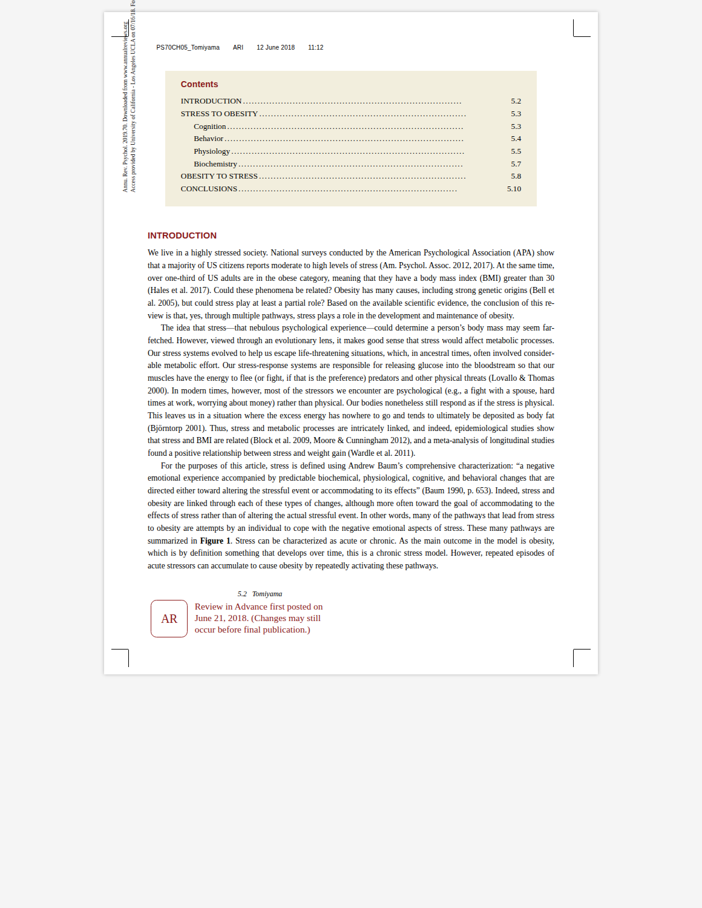PS70CH05_Tomiyama ARI 12 June 201811:12
Annu. Rev. Psychol. 2019.70. Downloaded from www.annualreviews.org
Access provided by University of California - Los Angeles UCLA on 07/16/18. For personal use only.
Contents
INTRODUCTION ........................................................................... 5.2
STRESS TO OBESITY ....................................................................... 5.3
Cognition ................................................................................. 5.3
Behavior .................................................................................. 5.4
Physiology ................................................................................ 5.5
Biochemistry ............................................................................. 5.7
OBESITY TO STRESS ....................................................................... 5.8
CONCLUSIONS ........................................................................... 5.10
INTRODUCTION
We live in a highly stressed society. National surveys conducted by the American Psychological Association (APA) show that a majority of US citizens reports moderate to high levels of stress (Am. Psychol. Assoc. 2012, 2017). At the same time, over one-third of US adults are in the obese category, meaning that they have a body mass index (BMI) greater than 30 (Hales et al. 2017). Could these phenomena be related? Obesity has many causes, including strong genetic origins (Bell et al. 2005), but could stress play at least a partial role? Based on the available scientific evidence, the conclusion of this review is that, yes, through multiple pathways, stress plays a role in the development and maintenance of obesity.
The idea that stress—that nebulous psychological experience—could determine a person’s body mass may seem far-fetched. However, viewed through an evolutionary lens, it makes good sense that stress would affect metabolic processes. Our stress systems evolved to help us escape life-threatening situations, which, in ancestral times, often involved considerable metabolic effort. Our stress-response systems are responsible for releasing glucose into the bloodstream so that our muscles have the energy to flee (or fight, if that is the preference) predators and other physical threats (Lovallo & Thomas 2000). In modern times, however, most of the stressors we encounter are psychological (e.g., a fight with a spouse, hard times at work, worrying about money) rather than physical. Our bodies nonetheless still respond as if the stress is physical. This leaves us in a situation where the excess energy has nowhere to go and tends to ultimately be deposited as body fat (Björntorp 2001). Thus, stress and metabolic processes are intricately linked, and indeed, epidemiological studies show that stress and BMI are related (Block et al. 2009, Moore & Cunningham 2012), and a meta-analysis of longitudinal studies found a positive relationship between stress and weight gain (Wardle et al. 2011).
For the purposes of this article, stress is defined using Andrew Baum’s comprehensive characterization: “a negative emotional experience accompanied by predictable biochemical, physiological, cognitive, and behavioral changes that are directed either toward altering the stressful event or accommodating to its effects” (Baum 1990, p. 653). Indeed, stress and obesity are linked through each of these types of changes, although more often toward the goal of accommodating to the effects of stress rather than of altering the actual stressful event. In other words, many of the pathways that lead from stress to obesity are attempts by an individual to cope with the negative emotional aspects of stress. These many pathways are summarized in Figure 1. Stress can be characterized as acute or chronic. As the main outcome in the model is obesity, which is by definition something that develops over time, this is a chronic stress model. However, repeated episodes of acute stressors can accumulate to cause obesity by repeatedly activating these pathways.
5.2 Tomiyama
Review in Advance first posted on
June 21, 2018. (Changes may still
occur before final publication.)